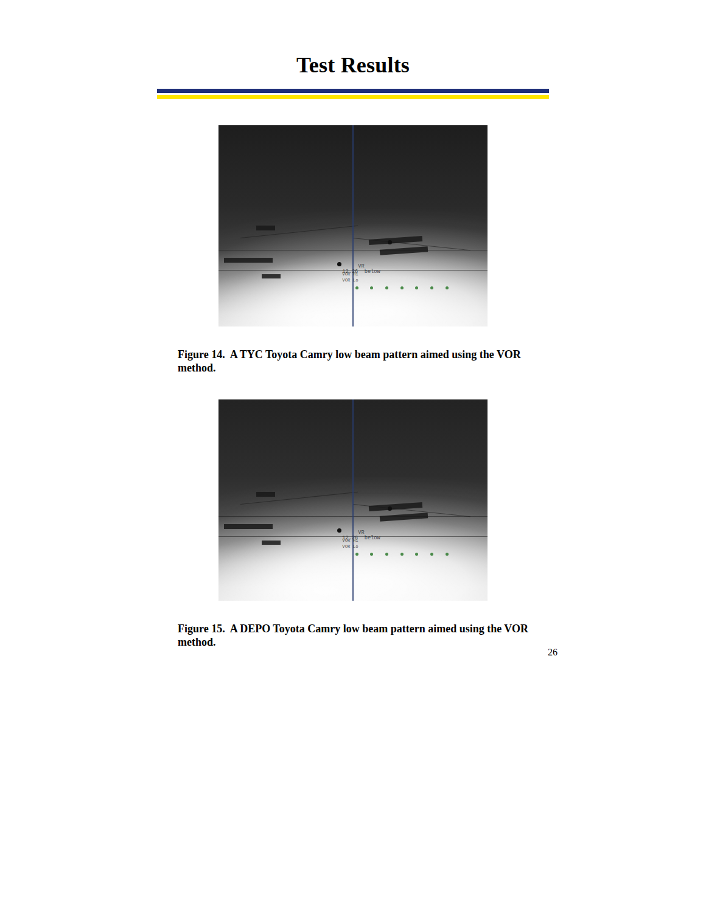Test Results
VR
12.26 below
VOR Hi
VOR Lo
Figure 14. A TYC Toyota Camry low beam pattern aimed using the VOR method.
VR
12.26 below
VOR Hi
VOR Lo
Figure 15. A DEPO Toyota Camry low beam pattern aimed using the VOR method.
26